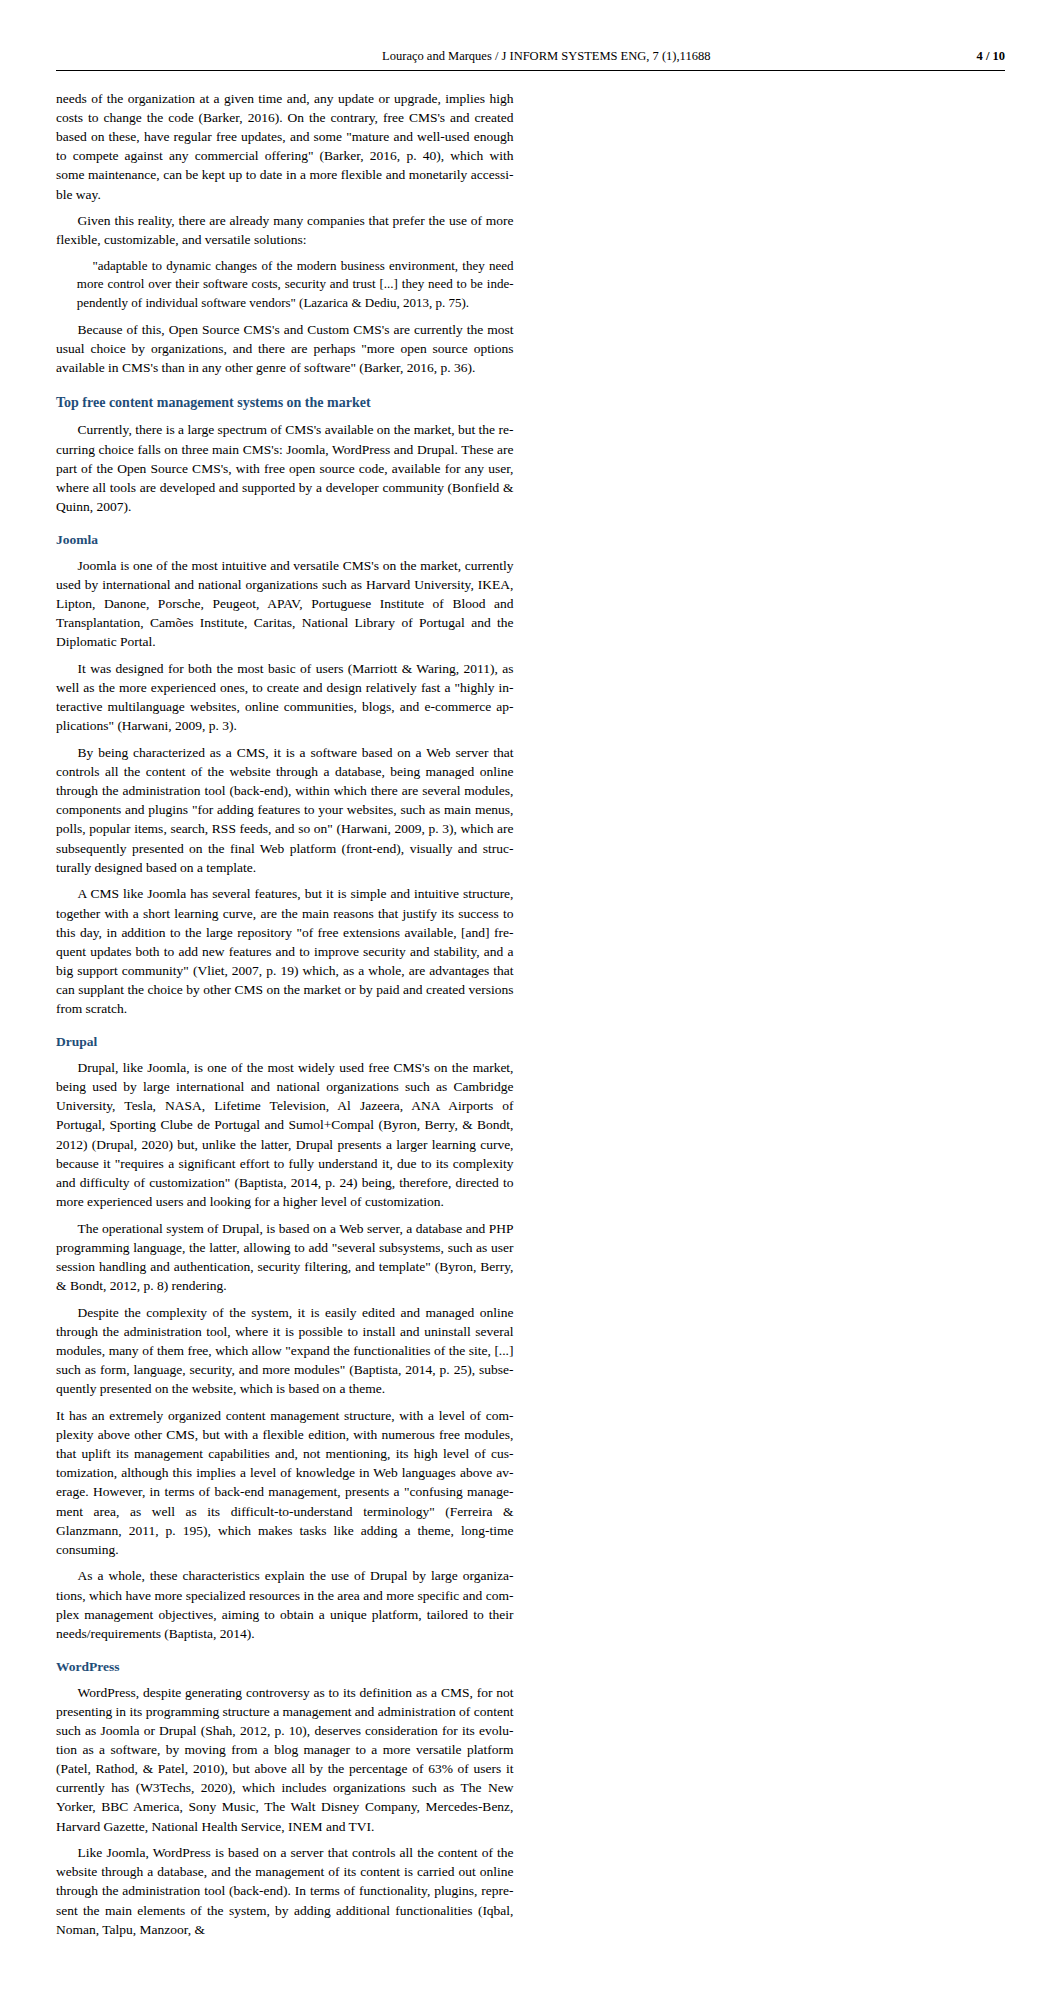Louraço and Marques / J INFORM SYSTEMS ENG, 7 (1),11688 4 / 10
needs of the organization at a given time and, any update or upgrade, implies high costs to change the code (Barker, 2016). On the contrary, free CMS's and created based on these, have regular free updates, and some "mature and well-used enough to compete against any commercial offering" (Barker, 2016, p. 40), which with some maintenance, can be kept up to date in a more flexible and monetarily accessible way.
Given this reality, there are already many companies that prefer the use of more flexible, customizable, and versatile solutions:
"adaptable to dynamic changes of the modern business environment, they need more control over their software costs, security and trust [...] they need to be independently of individual software vendors" (Lazarica & Dediu, 2013, p. 75).
Because of this, Open Source CMS's and Custom CMS's are currently the most usual choice by organizations, and there are perhaps "more open source options available in CMS's than in any other genre of software" (Barker, 2016, p. 36).
Top free content management systems on the market
Currently, there is a large spectrum of CMS's available on the market, but the recurring choice falls on three main CMS's: Joomla, WordPress and Drupal. These are part of the Open Source CMS's, with free open source code, available for any user, where all tools are developed and supported by a developer community (Bonfield & Quinn, 2007).
Joomla
Joomla is one of the most intuitive and versatile CMS's on the market, currently used by international and national organizations such as Harvard University, IKEA, Lipton, Danone, Porsche, Peugeot, APAV, Portuguese Institute of Blood and Transplantation, Camões Institute, Caritas, National Library of Portugal and the Diplomatic Portal.
It was designed for both the most basic of users (Marriott & Waring, 2011), as well as the more experienced ones, to create and design relatively fast a "highly interactive multilanguage websites, online communities, blogs, and e-commerce applications" (Harwani, 2009, p. 3).
By being characterized as a CMS, it is a software based on a Web server that controls all the content of the website through a database, being managed online through the administration tool (back-end), within which there are several modules, components and plugins "for adding features to your websites, such as main menus, polls, popular items, search, RSS feeds, and so on" (Harwani, 2009, p. 3), which are subsequently presented on the final Web platform (front-end), visually and structurally designed based on a template.
A CMS like Joomla has several features, but it is simple and intuitive structure, together with a short learning curve, are the main reasons that justify its success to this day, in addition to the large repository "of free extensions available, [and] frequent updates both to add new features and to improve security and stability, and a big support community" (Vliet, 2007, p. 19) which, as a whole, are advantages that can supplant the choice by other CMS on the market or by paid and created versions from scratch.
Drupal
Drupal, like Joomla, is one of the most widely used free CMS's on the market, being used by large international and national organizations such as Cambridge University, Tesla, NASA, Lifetime Television, Al Jazeera, ANA Airports of Portugal, Sporting Clube de Portugal and Sumol+Compal (Byron, Berry, & Bondt, 2012) (Drupal, 2020) but, unlike the latter, Drupal presents a larger learning curve, because it "requires a significant effort to fully understand it, due to its complexity and difficulty of customization" (Baptista, 2014, p. 24) being, therefore, directed to more experienced users and looking for a higher level of customization.
The operational system of Drupal, is based on a Web server, a database and PHP programming language, the latter, allowing to add "several subsystems, such as user session handling and authentication, security filtering, and template" (Byron, Berry, & Bondt, 2012, p. 8) rendering.
Despite the complexity of the system, it is easily edited and managed online through the administration tool, where it is possible to install and uninstall several modules, many of them free, which allow "expand the functionalities of the site, [...] such as form, language, security, and more modules" (Baptista, 2014, p. 25), subsequently presented on the website, which is based on a theme.
It has an extremely organized content management structure, with a level of complexity above other CMS, but with a flexible edition, with numerous free modules, that uplift its management capabilities and, not mentioning, its high level of customization, although this implies a level of knowledge in Web languages above average. However, in terms of back-end management, presents a "confusing management area, as well as its difficult-to-understand terminology" (Ferreira & Glanzmann, 2011, p. 195), which makes tasks like adding a theme, long-time consuming.
As a whole, these characteristics explain the use of Drupal by large organizations, which have more specialized resources in the area and more specific and complex management objectives, aiming to obtain a unique platform, tailored to their needs/requirements (Baptista, 2014).
WordPress
WordPress, despite generating controversy as to its definition as a CMS, for not presenting in its programming structure a management and administration of content such as Joomla or Drupal (Shah, 2012, p. 10), deserves consideration for its evolution as a software, by moving from a blog manager to a more versatile platform (Patel, Rathod, & Patel, 2010), but above all by the percentage of 63% of users it currently has (W3Techs, 2020), which includes organizations such as The New Yorker, BBC America, Sony Music, The Walt Disney Company, Mercedes-Benz, Harvard Gazette, National Health Service, INEM and TVI.
Like Joomla, WordPress is based on a server that controls all the content of the website through a database, and the management of its content is carried out online through the administration tool (back-end). In terms of functionality, plugins, represent the main elements of the system, by adding additional functionalities (Iqbal, Noman, Talpu, Manzoor, &